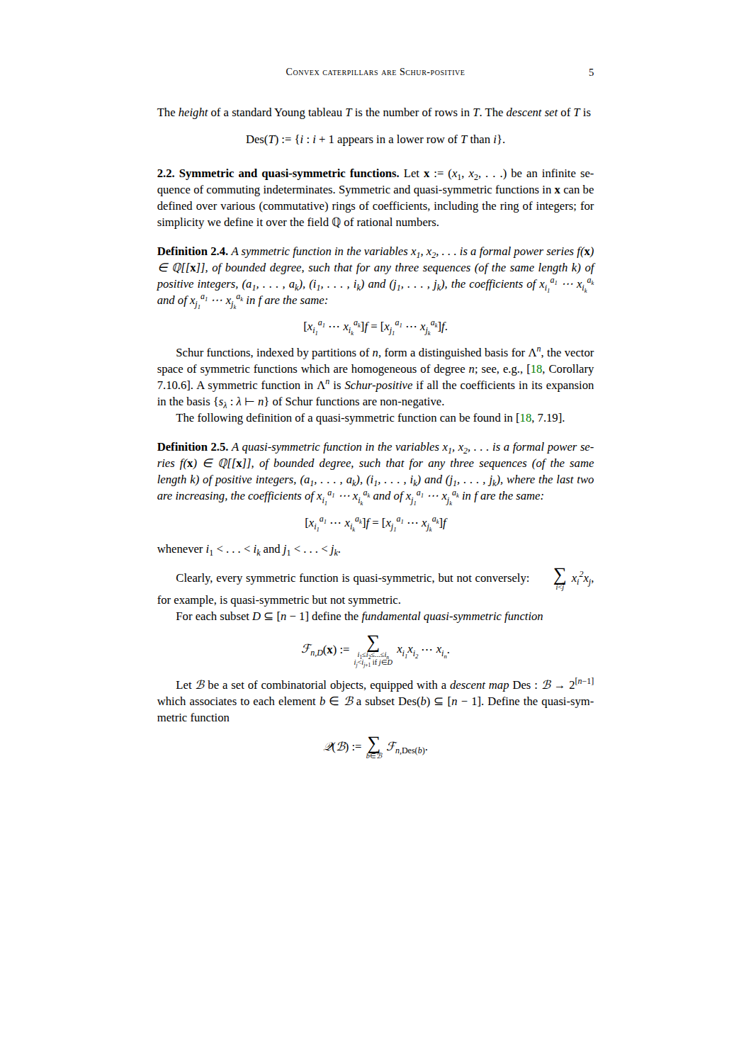Convex caterpillars are Schur-positive 5
The height of a standard Young tableau T is the number of rows in T. The descent set of T is
Des(T) := {i : i + 1 appears in a lower row of T than i}.
2.2. Symmetric and quasi-symmetric functions. Let x := (x1, x2, . . .) be an infinite sequence of commuting indeterminates. Symmetric and quasi-symmetric functions in x can be defined over various (commutative) rings of coefficients, including the ring of integers; for simplicity we define it over the field ℚ of rational numbers.
Definition 2.4. A symmetric function in the variables x1, x2, . . . is a formal power series f(x) ∈ ℚ[[x]], of bounded degree, such that for any three sequences (of the same length k) of positive integers, (a1, . . . , ak), (i1, . . . , ik) and (j1, . . . , jk), the coefficients of xi1a1 ⋯ xikak and of xj1a1 ⋯ xjkak in f are the same:
[xi1a1 ⋯ xikak]f = [xj1a1 ⋯ xjkak]f.
Schur functions, indexed by partitions of n, form a distinguished basis for Λn, the vector space of symmetric functions which are homogeneous of degree n; see, e.g., [18, Corollary 7.10.6]. A symmetric function in Λn is Schur-positive if all the coefficients in its expansion in the basis {sλ : λ ⊢ n} of Schur functions are non-negative.
The following definition of a quasi-symmetric function can be found in [18, 7.19].
Definition 2.5. A quasi-symmetric function in the variables x1, x2, . . . is a formal power series f(x) ∈ ℚ[[x]], of bounded degree, such that for any three sequences (of the same length k) of positive integers, (a1, . . . , ak), (i1, . . . , ik) and (j1, . . . , jk), where the last two are increasing, the coefficients of xi1a1 ⋯ xikak and of xj1a1 ⋯ xjkak in f are the same:
[xi1a1 ⋯ xikak]f = [xj1a1 ⋯ xjkak]f
whenever i1 < . . . < ik and j1 < . . . < jk.
Clearly, every symmetric function is quasi-symmetric, but not conversely: ∑i<j xi2xj, for example, is quasi-symmetric but not symmetric.
For each subset D ⊆ [n − 1] define the fundamental quasi-symmetric function
ℱn,D(x) := ∑i1≤i2≤...≤in
ij<ij+1 if j∈D xi1xi2 ⋯ xin.
Let ℬ be a set of combinatorial objects, equipped with a descent map Des : ℬ → 2[n−1] which associates to each element b ∈ ℬ a subset Des(b) ⊆ [n − 1]. Define the quasi-symmetric function
𝒬(ℬ) := ∑b∈ℬ ℱn,Des(b).